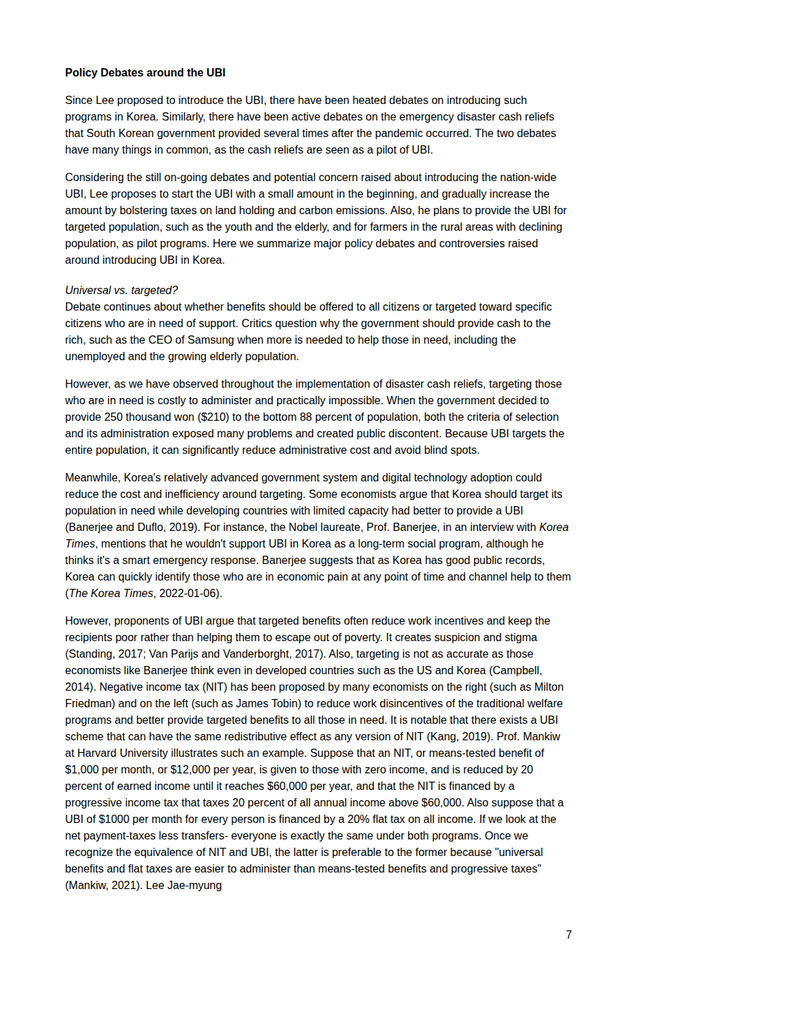Policy Debates around the UBI
Since Lee proposed to introduce the UBI, there have been heated debates on introducing such programs in Korea. Similarly, there have been active debates on the emergency disaster cash reliefs that South Korean government provided several times after the pandemic occurred. The two debates have many things in common, as the cash reliefs are seen as a pilot of UBI.
Considering the still on-going debates and potential concern raised about introducing the nation-wide UBI, Lee proposes to start the UBI with a small amount in the beginning, and gradually increase the amount by bolstering taxes on land holding and carbon emissions. Also, he plans to provide the UBI for targeted population, such as the youth and the elderly, and for farmers in the rural areas with declining population, as pilot programs. Here we summarize major policy debates and controversies raised around introducing UBI in Korea.
Universal vs. targeted?
Debate continues about whether benefits should be offered to all citizens or targeted toward specific citizens who are in need of support. Critics question why the government should provide cash to the rich, such as the CEO of Samsung when more is needed to help those in need, including the unemployed and the growing elderly population.
However, as we have observed throughout the implementation of disaster cash reliefs, targeting those who are in need is costly to administer and practically impossible. When the government decided to provide 250 thousand won ($210) to the bottom 88 percent of population, both the criteria of selection and its administration exposed many problems and created public discontent. Because UBI targets the entire population, it can significantly reduce administrative cost and avoid blind spots.
Meanwhile, Korea's relatively advanced government system and digital technology adoption could reduce the cost and inefficiency around targeting. Some economists argue that Korea should target its population in need while developing countries with limited capacity had better to provide a UBI (Banerjee and Duflo, 2019). For instance, the Nobel laureate, Prof. Banerjee, in an interview with Korea Times, mentions that he wouldn't support UBI in Korea as a long-term social program, although he thinks it's a smart emergency response. Banerjee suggests that as Korea has good public records, Korea can quickly identify those who are in economic pain at any point of time and channel help to them (The Korea Times, 2022-01-06).
However, proponents of UBI argue that targeted benefits often reduce work incentives and keep the recipients poor rather than helping them to escape out of poverty. It creates suspicion and stigma (Standing, 2017; Van Parijs and Vanderborght, 2017). Also, targeting is not as accurate as those economists like Banerjee think even in developed countries such as the US and Korea (Campbell, 2014). Negative income tax (NIT) has been proposed by many economists on the right (such as Milton Friedman) and on the left (such as James Tobin) to reduce work disincentives of the traditional welfare programs and better provide targeted benefits to all those in need. It is notable that there exists a UBI scheme that can have the same redistributive effect as any version of NIT (Kang, 2019). Prof. Mankiw at Harvard University illustrates such an example. Suppose that an NIT, or means-tested benefit of $1,000 per month, or $12,000 per year, is given to those with zero income, and is reduced by 20 percent of earned income until it reaches $60,000 per year, and that the NIT is financed by a progressive income tax that taxes 20 percent of all annual income above $60,000. Also suppose that a UBI of $1000 per month for every person is financed by a 20% flat tax on all income. If we look at the net payment-taxes less transfers- everyone is exactly the same under both programs. Once we recognize the equivalence of NIT and UBI, the latter is preferable to the former because "universal benefits and flat taxes are easier to administer than means-tested benefits and progressive taxes" (Mankiw, 2021). Lee Jae-myung
7